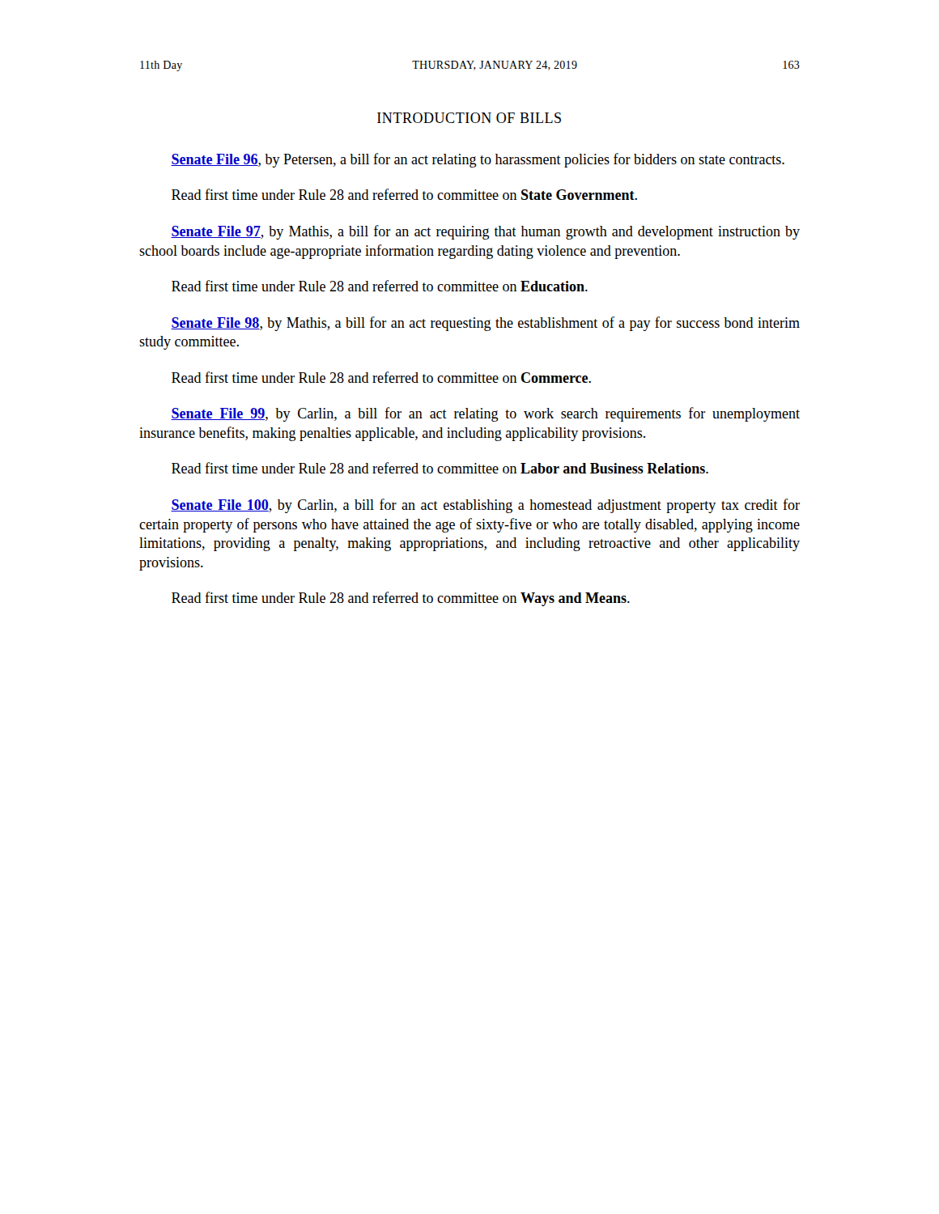11th Day THURSDAY, JANUARY 24, 2019 163
INTRODUCTION OF BILLS
Senate File 96, by Petersen, a bill for an act relating to harassment policies for bidders on state contracts.
Read first time under Rule 28 and referred to committee on State Government.
Senate File 97, by Mathis, a bill for an act requiring that human growth and development instruction by school boards include age-appropriate information regarding dating violence and prevention.
Read first time under Rule 28 and referred to committee on Education.
Senate File 98, by Mathis, a bill for an act requesting the establishment of a pay for success bond interim study committee.
Read first time under Rule 28 and referred to committee on Commerce.
Senate File 99, by Carlin, a bill for an act relating to work search requirements for unemployment insurance benefits, making penalties applicable, and including applicability provisions.
Read first time under Rule 28 and referred to committee on Labor and Business Relations.
Senate File 100, by Carlin, a bill for an act establishing a homestead adjustment property tax credit for certain property of persons who have attained the age of sixty-five or who are totally disabled, applying income limitations, providing a penalty, making appropriations, and including retroactive and other applicability provisions.
Read first time under Rule 28 and referred to committee on Ways and Means.